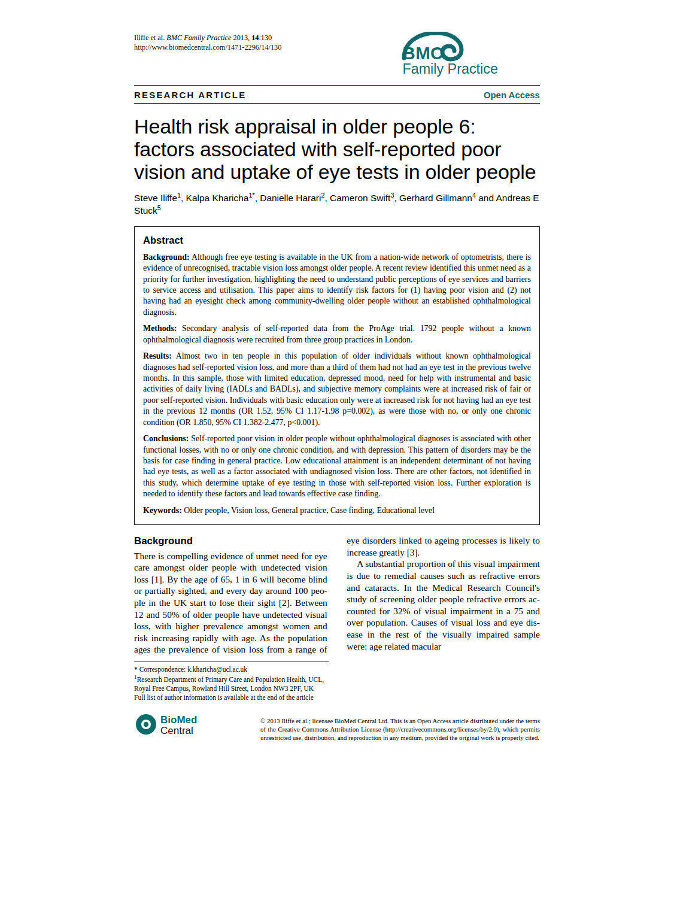Iliffe et al. BMC Family Practice 2013, 14:130
http://www.biomedcentral.com/1471-2296/14/130
BMC Family Practice
RESEARCH ARTICLE
Open Access
Health risk appraisal in older people 6: factors associated with self-reported poor vision and uptake of eye tests in older people
Steve Iliffe1, Kalpa Kharicha1*, Danielle Harari2, Cameron Swift3, Gerhard Gillmann4 and Andreas E Stuck5
Abstract
Background: Although free eye testing is available in the UK from a nation-wide network of optometrists, there is evidence of unrecognised, tractable vision loss amongst older people. A recent review identified this unmet need as a priority for further investigation, highlighting the need to understand public perceptions of eye services and barriers to service access and utilisation. This paper aims to identify risk factors for (1) having poor vision and (2) not having had an eyesight check among community-dwelling older people without an established ophthalmological diagnosis.
Methods: Secondary analysis of self-reported data from the ProAge trial. 1792 people without a known ophthalmological diagnosis were recruited from three group practices in London.
Results: Almost two in ten people in this population of older individuals without known ophthalmological diagnoses had self-reported vision loss, and more than a third of them had not had an eye test in the previous twelve months. In this sample, those with limited education, depressed mood, need for help with instrumental and basic activities of daily living (IADLs and BADLs), and subjective memory complaints were at increased risk of fair or poor self-reported vision. Individuals with basic education only were at increased risk for not having had an eye test in the previous 12 months (OR 1.52, 95% CI 1.17-1.98 p=0.002), as were those with no, or only one chronic condition (OR 1.850, 95% CI 1.382-2.477, p<0.001).
Conclusions: Self-reported poor vision in older people without ophthalmological diagnoses is associated with other functional losses, with no or only one chronic condition, and with depression. This pattern of disorders may be the basis for case finding in general practice. Low educational attainment is an independent determinant of not having had eye tests, as well as a factor associated with undiagnosed vision loss. There are other factors, not identified in this study, which determine uptake of eye testing in those with self-reported vision loss. Further exploration is needed to identify these factors and lead towards effective case finding.
Keywords: Older people, Vision loss, General practice, Case finding, Educational level
Background
There is compelling evidence of unmet need for eye care amongst older people with undetected vision loss [1]. By the age of 65, 1 in 6 will become blind or partially sighted, and every day around 100 people in the UK start to lose their sight [2]. Between 12 and 50% of older people have undetected visual loss, with higher prevalence amongst women and risk increasing rapidly with age. As the population ages the prevalence of vision loss from a range of eye disorders linked to ageing processes is likely to increase greatly [3].
A substantial proportion of this visual impairment is due to remedial causes such as refractive errors and cataracts. In the Medical Research Council's study of screening older people refractive errors accounted for 32% of visual impairment in a 75 and over population. Causes of visual loss and eye disease in the rest of the visually impaired sample were: age related macular
* Correspondence: k.kharicha@ucl.ac.uk
1Research Department of Primary Care and Population Health, UCL, Royal Free Campus, Rowland Hill Street, London NW3 2PF, UK
Full list of author information is available at the end of the article
BioMed Central
© 2013 Iliffe et al.; licensee BioMed Central Ltd. This is an Open Access article distributed under the terms of the Creative Commons Attribution License (http://creativecommons.org/licenses/by/2.0), which permits unrestricted use, distribution, and reproduction in any medium, provided the original work is properly cited.